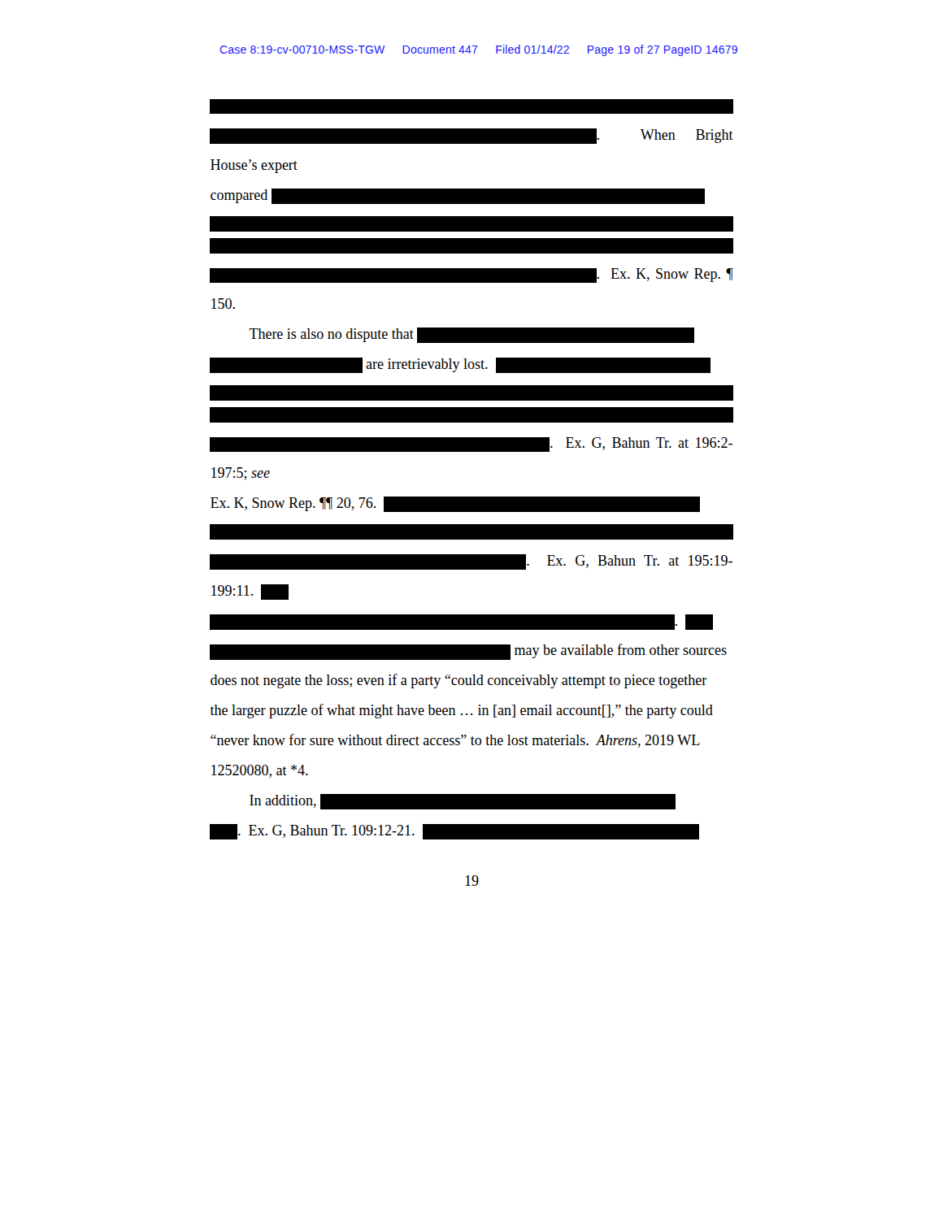Case 8:19-cv-00710-MSS-TGW Document 447 Filed 01/14/22 Page 19 of 27 PageID 14679
. When Bright House’s expert
compared
. Ex. K, Snow Rep. ¶ 150.
There is also no dispute that
are irretrievably lost.
. Ex. G, Bahun Tr. at 196:2-197:5; see
Ex. K, Snow Rep. ¶¶ 20, 76.
. Ex. G, Bahun Tr. at 195:19-199:11.
.
may be available from other sources
does not negate the loss; even if a party “could conceivably attempt to piece together
the larger puzzle of what might have been … in [an] email account[],” the party could
“never know for sure without direct access” to the lost materials. Ahrens, 2019 WL
12520080, at *4.
In addition,
. Ex. G, Bahun Tr. 109:12-21.
19